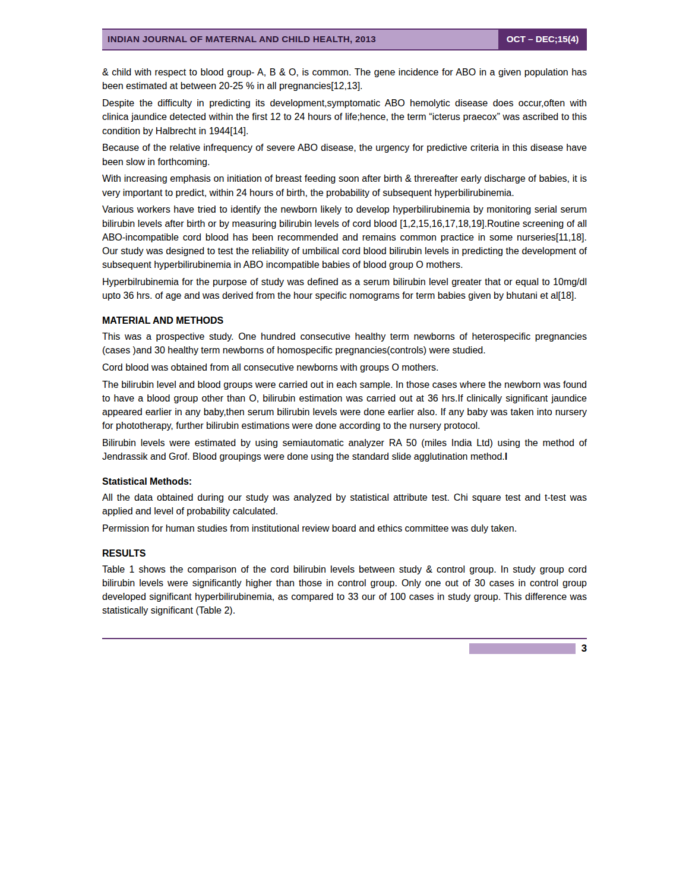Indian Journal of Maternal and Child Health, 2013
Oct – Dec;15(4)
& child with respect to blood group- A, B & O, is common. The gene incidence for ABO in a given population has been estimated at between 20-25 % in all pregnancies[12,13].
Despite the difficulty in predicting its development,symptomatic ABO hemolytic disease does occur,often with clinica jaundice detected within the first 12 to 24 hours of life;hence, the term “icterus praecox” was ascribed to this condition by Halbrecht in 1944[14].
Because of the relative infrequency of severe ABO disease, the urgency for predictive criteria in this disease have been slow in forthcoming.
With increasing emphasis on initiation of breast feeding soon after birth & threreafter early discharge of babies, it is very important to predict, within 24 hours of birth, the probability of subsequent hyperbilirubinemia.
Various workers have tried to identify the newborn likely to develop hyperbilirubinemia by monitoring serial serum bilirubin levels after birth or by measuring bilirubin levels of cord blood [1,2,15,16,17,18,19].Routine screening of all ABO-incompatible cord blood has been recommended and remains common practice in some nurseries[11,18]. Our study was designed to test the reliability of umbilical cord blood bilirubin levels in predicting the development of subsequent hyperbilirubinemia in ABO incompatible babies of blood group O mothers.
Hyperbilrubinemia for the purpose of study was defined as a serum bilirubin level greater that or equal to 10mg/dl upto 36 hrs. of age and was derived from the hour specific nomograms for term babies given by bhutani et al[18].
Material and Methods
This was a prospective study. One hundred consecutive healthy term newborns of heterospecific pregnancies (cases )and 30 healthy term newborns of homospecific pregnancies(controls) were studied.
Cord blood was obtained from all consecutive newborns with groups O mothers.
The bilirubin level and blood groups were carried out in each sample. In those cases where the newborn was found to have a blood group other than O, bilirubin estimation was carried out at 36 hrs.If clinically significant jaundice appeared earlier in any baby,then serum bilirubin levels were done earlier also. If any baby was taken into nursery for phototherapy, further bilirubin estimations were done according to the nursery protocol.
Bilirubin levels were estimated by using semiautomatic analyzer RA 50 (miles India Ltd) using the method of Jendrassik and Grof. Blood groupings were done using the standard slide agglutination method.l
Statistical Methods:
All the data obtained during our study was analyzed by statistical attribute test. Chi square test and t-test was applied and level of probability calculated.
Permission for human studies from institutional review board and ethics committee was duly taken.
Results
Table 1 shows the comparison of the cord bilirubin levels between study & control group. In study group cord bilirubin levels were significantly higher than those in control group. Only one out of 30 cases in control group developed significant hyperbilirubinemia, as compared to 33 our of 100 cases in study group. This difference was statistically significant (Table 2).
3